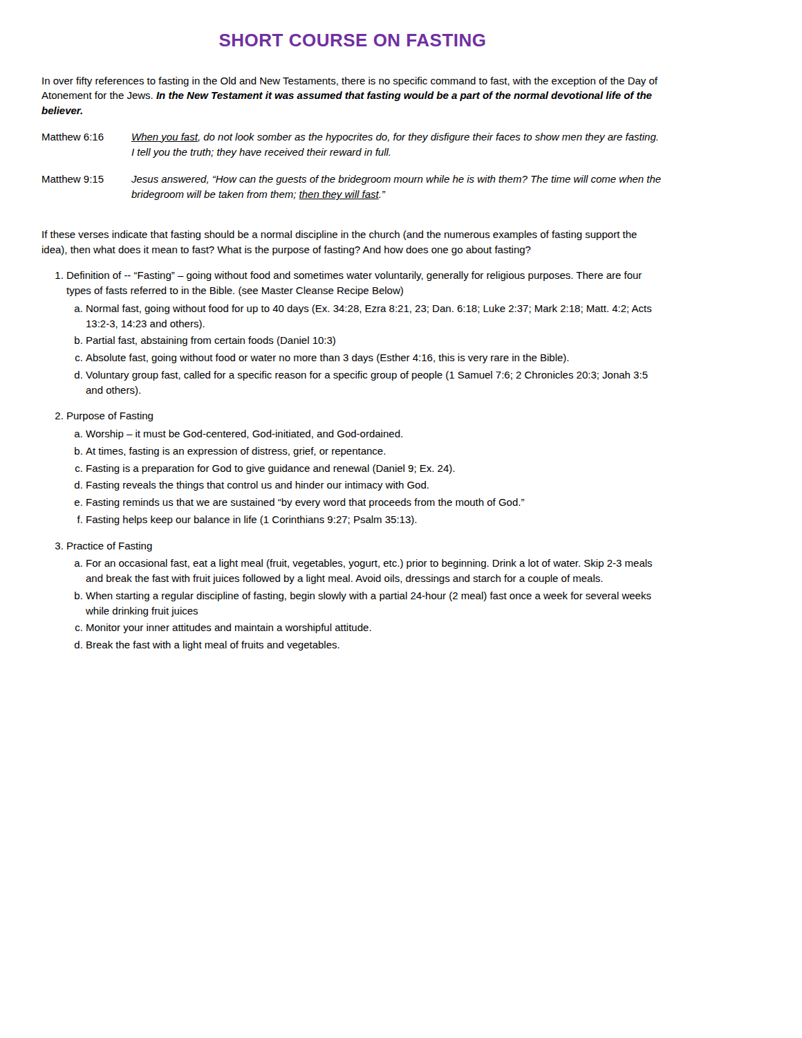SHORT COURSE ON FASTING
In over fifty references to fasting in the Old and New Testaments, there is no specific command to fast, with the exception of the Day of Atonement for the Jews. In the New Testament it was assumed that fasting would be a part of the normal devotional life of the believer.
| Matthew 6:16 | When you fast , do not look somber as the hypocrites do, for they disfigure their faces to show men they are fasting. I tell you the truth; they have received their reward in full. |
| Matthew 9:15 | Jesus answered, “How can the guests of the bridegroom mourn while he is with them? The time will come when the bridegroom will be taken from them; then they will fast .” |
If these verses indicate that fasting should be a normal discipline in the church (and the numerous examples of fasting support the idea), then what does it mean to fast? What is the purpose of fasting? And how does one go about fasting?
Definition of -- “Fasting” – going without food and sometimes water voluntarily, generally for religious purposes. There are four types of fasts referred to in the Bible. (see Master Cleanse Recipe Below)
Normal fast, going without food for up to 40 days (Ex. 34:28, Ezra 8:21, 23; Dan. 6:18; Luke 2:37; Mark 2:18; Matt. 4:2; Acts 13:2-3, 14:23 and others).
Partial fast, abstaining from certain foods (Daniel 10:3)
Absolute fast, going without food or water no more than 3 days (Esther 4:16, this is very rare in the Bible).
Voluntary group fast, called for a specific reason for a specific group of people (1 Samuel 7:6; 2 Chronicles 20:3; Jonah 3:5 and others).
Purpose of Fasting
Worship – it must be God-centered, God-initiated, and God-ordained.
At times, fasting is an expression of distress, grief, or repentance.
Fasting is a preparation for God to give guidance and renewal (Daniel 9; Ex. 24).
Fasting reveals the things that control us and hinder our intimacy with God.
Fasting reminds us that we are sustained “by every word that proceeds from the mouth of God.”
Fasting helps keep our balance in life (1 Corinthians 9:27; Psalm 35:13).
Practice of Fasting
For an occasional fast, eat a light meal (fruit, vegetables, yogurt, etc.) prior to beginning. Drink a lot of water. Skip 2-3 meals and break the fast with fruit juices followed by a light meal. Avoid oils, dressings and starch for a couple of meals.
When starting a regular discipline of fasting, begin slowly with a partial 24-hour (2 meal) fast once a week for several weeks while drinking fruit juices
Monitor your inner attitudes and maintain a worshipful attitude.
Break the fast with a light meal of fruits and vegetables.